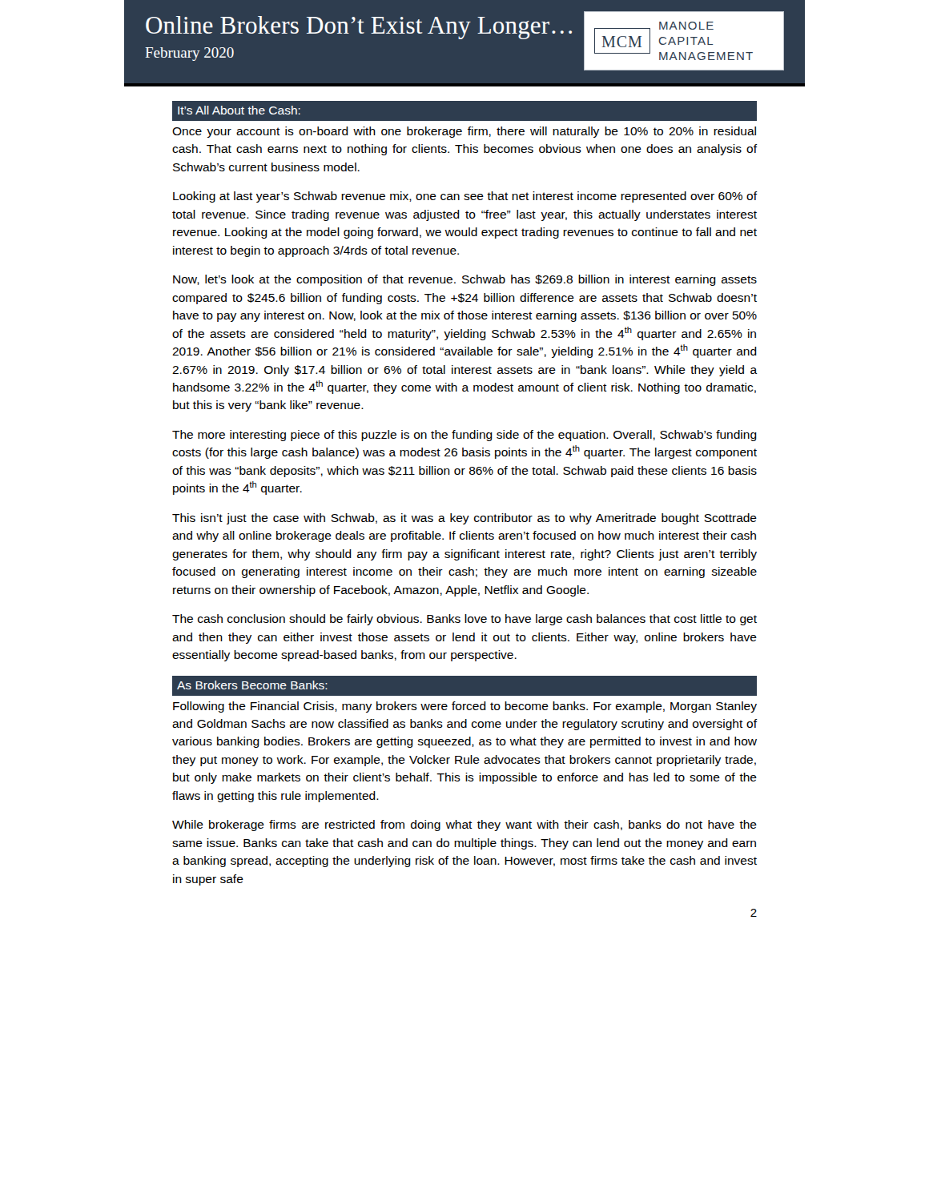Online Brokers Don’t Exist Any Longer…
February 2020
MCM
Manole
Capital
Management
It’s All About the Cash:
Once your account is on-board with one brokerage firm, there will naturally be 10% to 20% in residual cash. That cash earns next to nothing for clients. This becomes obvious when one does an analysis of Schwab’s current business model.
Looking at last year’s Schwab revenue mix, one can see that net interest income represented over 60% of total revenue. Since trading revenue was adjusted to “free” last year, this actually understates interest revenue. Looking at the model going forward, we would expect trading revenues to continue to fall and net interest to begin to approach 3/4rds of total revenue.
Now, let’s look at the composition of that revenue. Schwab has $269.8 billion in interest earning assets compared to $245.6 billion of funding costs. The +$24 billion difference are assets that Schwab doesn’t have to pay any interest on. Now, look at the mix of those interest earning assets. $136 billion or over 50% of the assets are considered “held to maturity”, yielding Schwab 2.53% in the 4th quarter and 2.65% in 2019. Another $56 billion or 21% is considered “available for sale”, yielding 2.51% in the 4th quarter and 2.67% in 2019. Only $17.4 billion or 6% of total interest assets are in “bank loans”. While they yield a handsome 3.22% in the 4th quarter, they come with a modest amount of client risk. Nothing too dramatic, but this is very “bank like” revenue.
The more interesting piece of this puzzle is on the funding side of the equation. Overall, Schwab’s funding costs (for this large cash balance) was a modest 26 basis points in the 4th quarter. The largest component of this was “bank deposits”, which was $211 billion or 86% of the total. Schwab paid these clients 16 basis points in the 4th quarter.
This isn’t just the case with Schwab, as it was a key contributor as to why Ameritrade bought Scottrade and why all online brokerage deals are profitable. If clients aren’t focused on how much interest their cash generates for them, why should any firm pay a significant interest rate, right? Clients just aren’t terribly focused on generating interest income on their cash; they are much more intent on earning sizeable returns on their ownership of Facebook, Amazon, Apple, Netflix and Google.
The cash conclusion should be fairly obvious. Banks love to have large cash balances that cost little to get and then they can either invest those assets or lend it out to clients. Either way, online brokers have essentially become spread-based banks, from our perspective.
As Brokers Become Banks:
Following the Financial Crisis, many brokers were forced to become banks. For example, Morgan Stanley and Goldman Sachs are now classified as banks and come under the regulatory scrutiny and oversight of various banking bodies. Brokers are getting squeezed, as to what they are permitted to invest in and how they put money to work. For example, the Volcker Rule advocates that brokers cannot proprietarily trade, but only make markets on their client’s behalf. This is impossible to enforce and has led to some of the flaws in getting this rule implemented.
While brokerage firms are restricted from doing what they want with their cash, banks do not have the same issue. Banks can take that cash and can do multiple things. They can lend out the money and earn a banking spread, accepting the underlying risk of the loan. However, most firms take the cash and invest in super safe
2